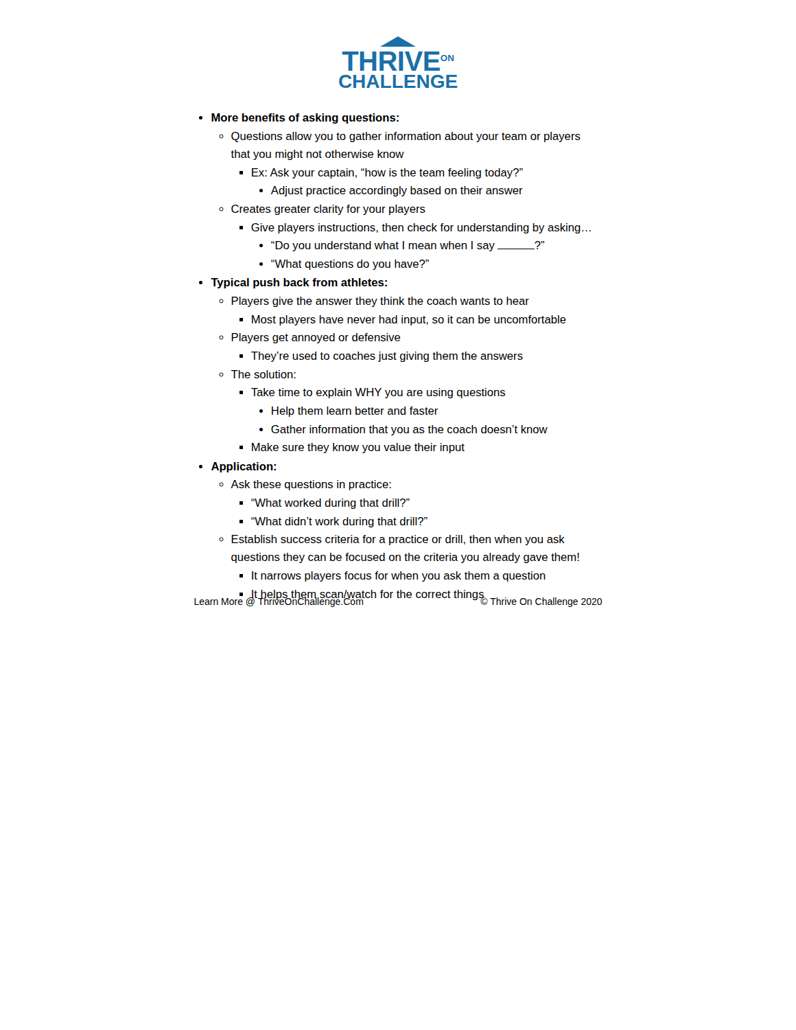THRIVEON CHALLENGE
More benefits of asking questions:
Questions allow you to gather information about your team or players that you might not otherwise know
Ex: Ask your captain, “how is the team feeling today?”
Adjust practice accordingly based on their answer
Creates greater clarity for your players
Give players instructions, then check for understanding by asking…
“Do you understand what I mean when I say ?”
“What questions do you have?”
Typical push back from athletes:
Players give the answer they think the coach wants to hear
Most players have never had input, so it can be uncomfortable
Players get annoyed or defensive
They’re used to coaches just giving them the answers
The solution:
Take time to explain WHY you are using questions
Help them learn better and faster
Gather information that you as the coach doesn’t know
Make sure they know you value their input
Application:
Ask these questions in practice:
“What worked during that drill?”
“What didn’t work during that drill?”
Establish success criteria for a practice or drill, then when you ask questions they can be focused on the criteria you already gave them!
It narrows players focus for when you ask them a question
It helps them scan/watch for the correct things
Learn More @ ThriveOnChallenge.Com © Thrive On Challenge 2020